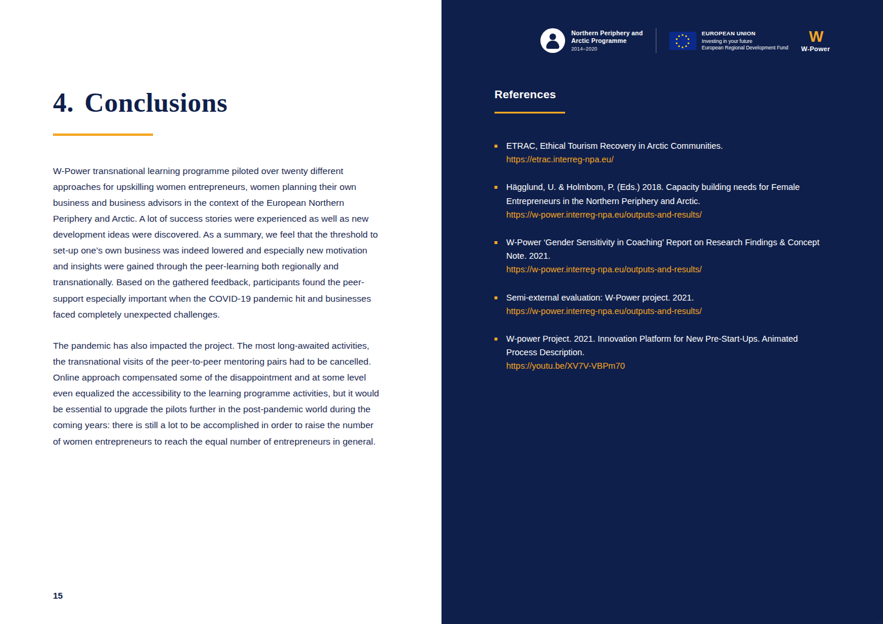4. Conclusions
W-Power transnational learning programme piloted over twenty different approaches for upskilling women entrepreneurs, women planning their own business and business advisors in the context of the European Northern Periphery and Arctic. A lot of success stories were experienced as well as new development ideas were discovered. As a summary, we feel that the threshold to set-up one’s own business was indeed lowered and especially new motivation and insights were gained through the peer-learning both regionally and transnationally. Based on the gathered feedback, participants found the peer-support especially important when the COVID-19 pandemic hit and businesses faced completely unexpected challenges.
The pandemic has also impacted the project. The most long-awaited activities, the transnational visits of the peer-to-peer mentoring pairs had to be cancelled. Online approach compensated some of the disappointment and at some level even equalized the accessibility to the learning programme activities, but it would be essential to upgrade the pilots further in the post-pandemic world during the coming years: there is still a lot to be accomplished in order to raise the number of women entrepreneurs to reach the equal number of entrepreneurs in general.
15
Northern Periphery and
Arctic Programme 2014–2020
EUROPEAN UNION Investing in your future
European Regional Development Fund
W W-Power
References
ETRAC, Ethical Tourism Recovery in Arctic Communities.
https://etrac.interreg-npa.eu/
Hägglund, U. & Holmbom, P. (Eds.) 2018. Capacity building needs for Female Entrepreneurs in the Northern Periphery and Arctic.
https://w-power.interreg-npa.eu/outputs-and-results/
W-Power ‘Gender Sensitivity in Coaching’ Report on Research Findings & Concept Note. 2021.
https://w-power.interreg-npa.eu/outputs-and-results/
Semi-external evaluation: W-Power project. 2021.
https://w-power.interreg-npa.eu/outputs-and-results/
W-power Project. 2021. Innovation Platform for New Pre-Start-Ups. Animated Process Description.
https://youtu.be/XV7V-VBPm70